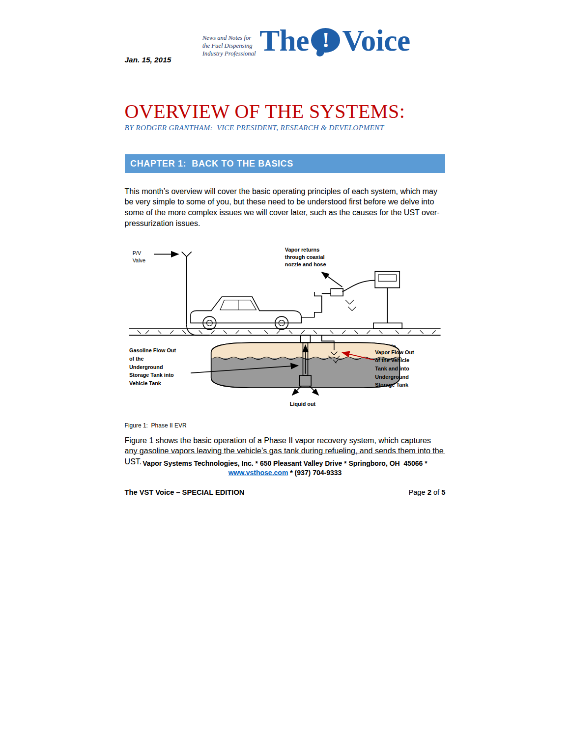Jan. 15, 2015
News and Notes for
the Fuel Dispensing
Industry Professional
The!Voice
OVERVIEW OF THE SYSTEMS:
BY RODGER GRANTHAM: VICE PRESIDENT, RESEARCH & DEVELOPMENT
CHAPTER 1: BACK TO THE BASICS
This month’s overview will cover the basic operating principles of each system, which may be very simple to some of you, but these need to be understood first before we delve into some of the more complex issues we will cover later, such as the causes for the UST over-pressurization issues.
P/V Valve Vapor returns through coaxial nozzle and hose Vapor in Liquid out Gasoline Flow Out of the Underground Storage Tank into Vehicle Tank Vapor Flow Out of the Vehicle Tank and into Underground Storage Tank
Figure 1: Phase II EVR
Figure 1 shows the basic operation of a Phase II vapor recovery system, which captures any gasoline vapors leaving the vehicle’s gas tank during refueling, and sends them into the UST.
Vapor Systems Technologies, Inc. * 650 Pleasant Valley Drive * Springboro, OH 45066 * www.vsthose.com * (937) 704-9333
The VST Voice – SPECIAL EDITION
Page 2 of 5